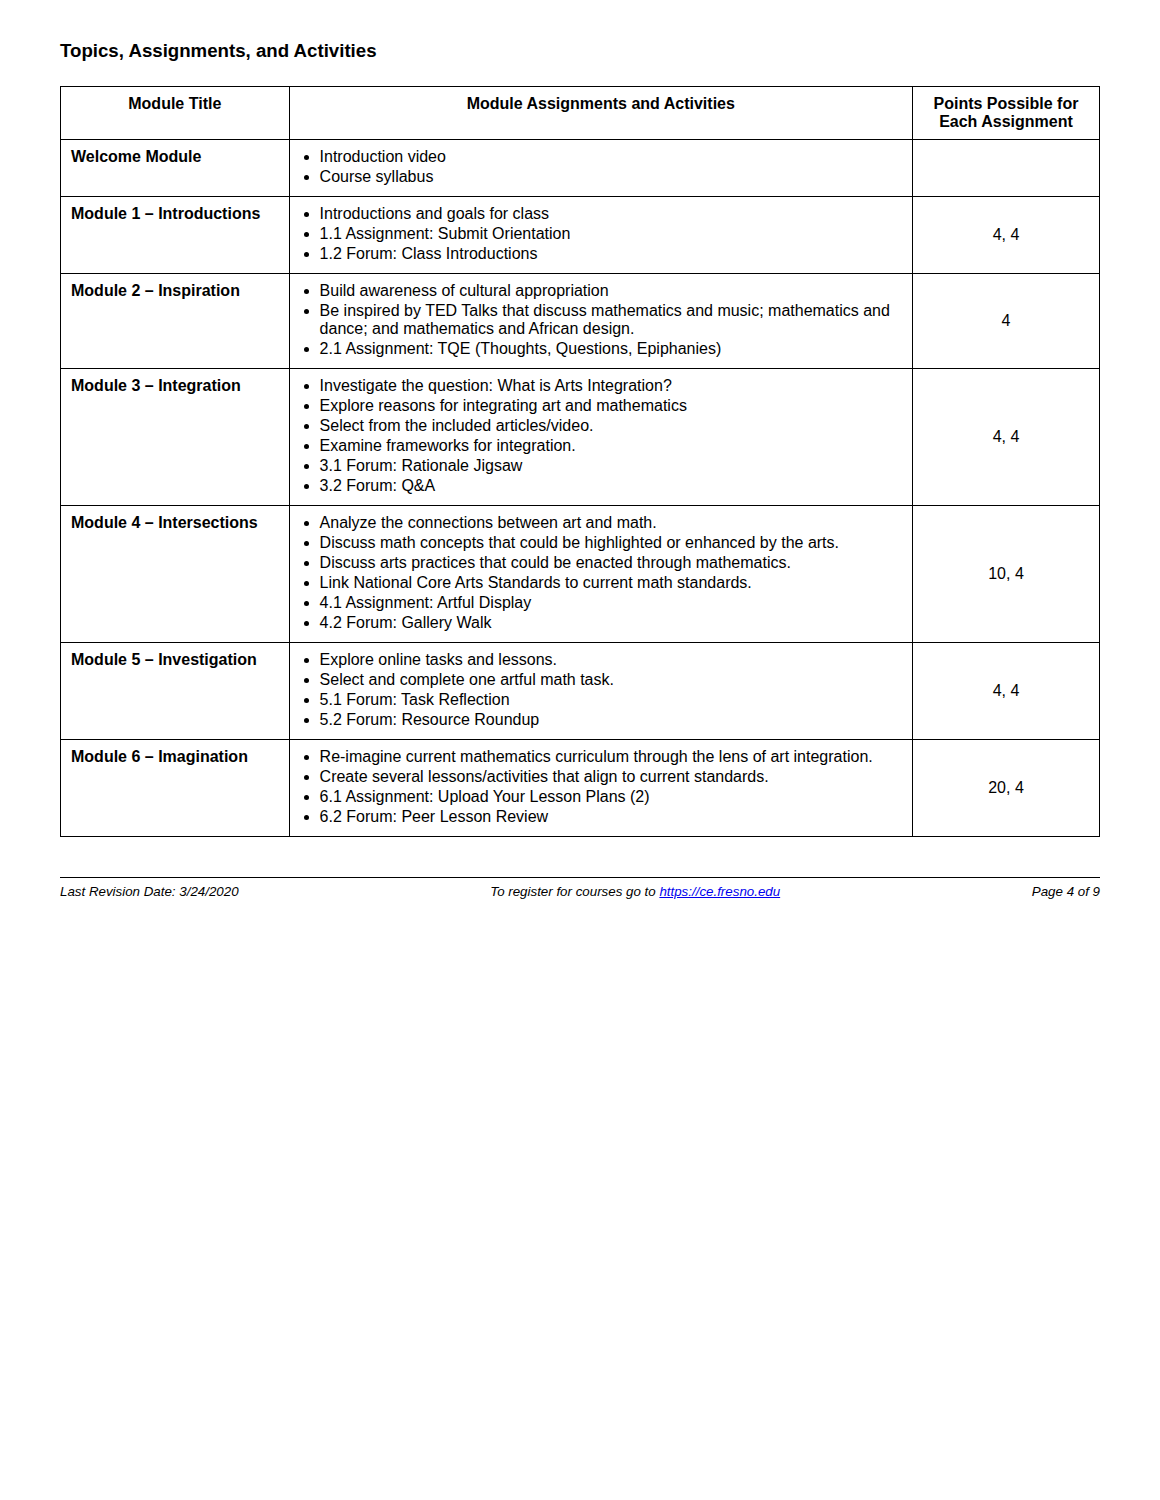Topics, Assignments, and Activities
| Module Title | Module Assignments and Activities | Points Possible for Each Assignment |
| --- | --- | --- |
| Welcome Module | Introduction video Course syllabus | |
| Module 1 – Introductions | Introductions and goals for class 1.1 Assignment: Submit Orientation 1.2 Forum: Class Introductions | 4, 4 |
| Module 2 – Inspiration | Build awareness of cultural appropriation Be inspired by TED Talks that discuss mathematics and music; mathematics and dance; and mathematics and African design. 2.1 Assignment: TQE (Thoughts, Questions, Epiphanies) | 4 |
| Module 3 – Integration | Investigate the question: What is Arts Integration? Explore reasons for integrating art and mathematics Select from the included articles/video. Examine frameworks for integration. 3.1 Forum: Rationale Jigsaw 3.2 Forum: Q&A | 4, 4 |
| Module 4 – Intersections | Analyze the connections between art and math. Discuss math concepts that could be highlighted or enhanced by the arts. Discuss arts practices that could be enacted through mathematics. Link National Core Arts Standards to current math standards. 4.1 Assignment: Artful Display 4.2 Forum: Gallery Walk | 10, 4 |
| Module 5 – Investigation | Explore online tasks and lessons. Select and complete one artful math task. 5.1 Forum: Task Reflection 5.2 Forum: Resource Roundup | 4, 4 |
| Module 6 – Imagination | Re-imagine current mathematics curriculum through the lens of art integration. Create several lessons/activities that align to current standards. 6.1 Assignment: Upload Your Lesson Plans (2) 6.2 Forum: Peer Lesson Review | 20, 4 |
Last Revision Date: 3/24/2020 To register for courses go to https://ce.fresno.edu Page 4 of 9